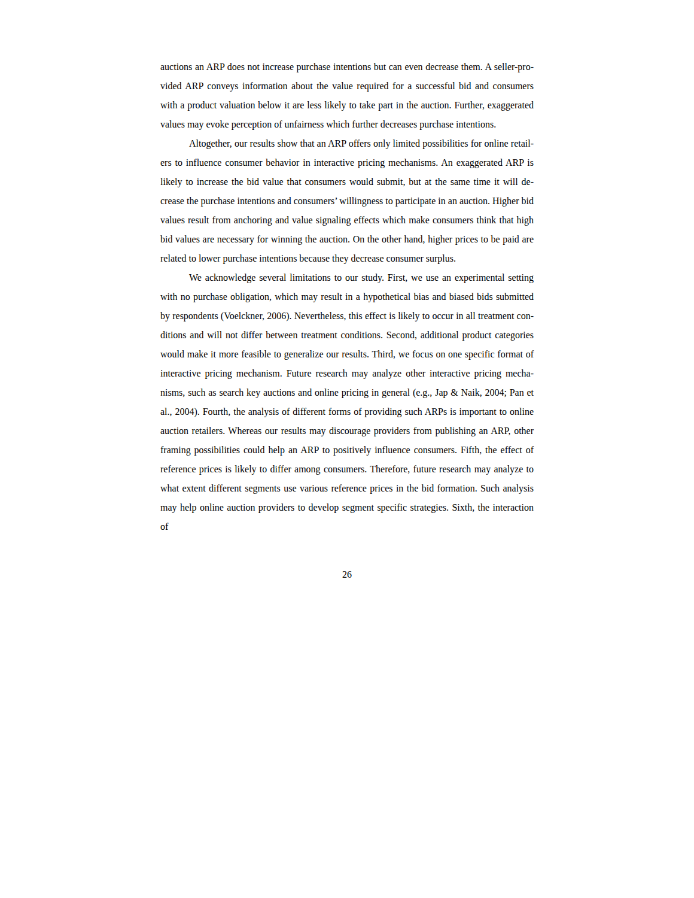auctions an ARP does not increase purchase intentions but can even decrease them. A seller-provided ARP conveys information about the value required for a successful bid and consumers with a product valuation below it are less likely to take part in the auction. Further, exaggerated values may evoke perception of unfairness which further decreases purchase intentions.
Altogether, our results show that an ARP offers only limited possibilities for online retailers to influence consumer behavior in interactive pricing mechanisms. An exaggerated ARP is likely to increase the bid value that consumers would submit, but at the same time it will decrease the purchase intentions and consumers’ willingness to participate in an auction. Higher bid values result from anchoring and value signaling effects which make consumers think that high bid values are necessary for winning the auction. On the other hand, higher prices to be paid are related to lower purchase intentions because they decrease consumer surplus.
We acknowledge several limitations to our study. First, we use an experimental setting with no purchase obligation, which may result in a hypothetical bias and biased bids submitted by respondents (Voelckner, 2006). Nevertheless, this effect is likely to occur in all treatment conditions and will not differ between treatment conditions. Second, additional product categories would make it more feasible to generalize our results. Third, we focus on one specific format of interactive pricing mechanism. Future research may analyze other interactive pricing mechanisms, such as search key auctions and online pricing in general (e.g., Jap & Naik, 2004; Pan et al., 2004). Fourth, the analysis of different forms of providing such ARPs is important to online auction retailers. Whereas our results may discourage providers from publishing an ARP, other framing possibilities could help an ARP to positively influence consumers. Fifth, the effect of reference prices is likely to differ among consumers. Therefore, future research may analyze to what extent different segments use various reference prices in the bid formation. Such analysis may help online auction providers to develop segment specific strategies. Sixth, the interaction of
26